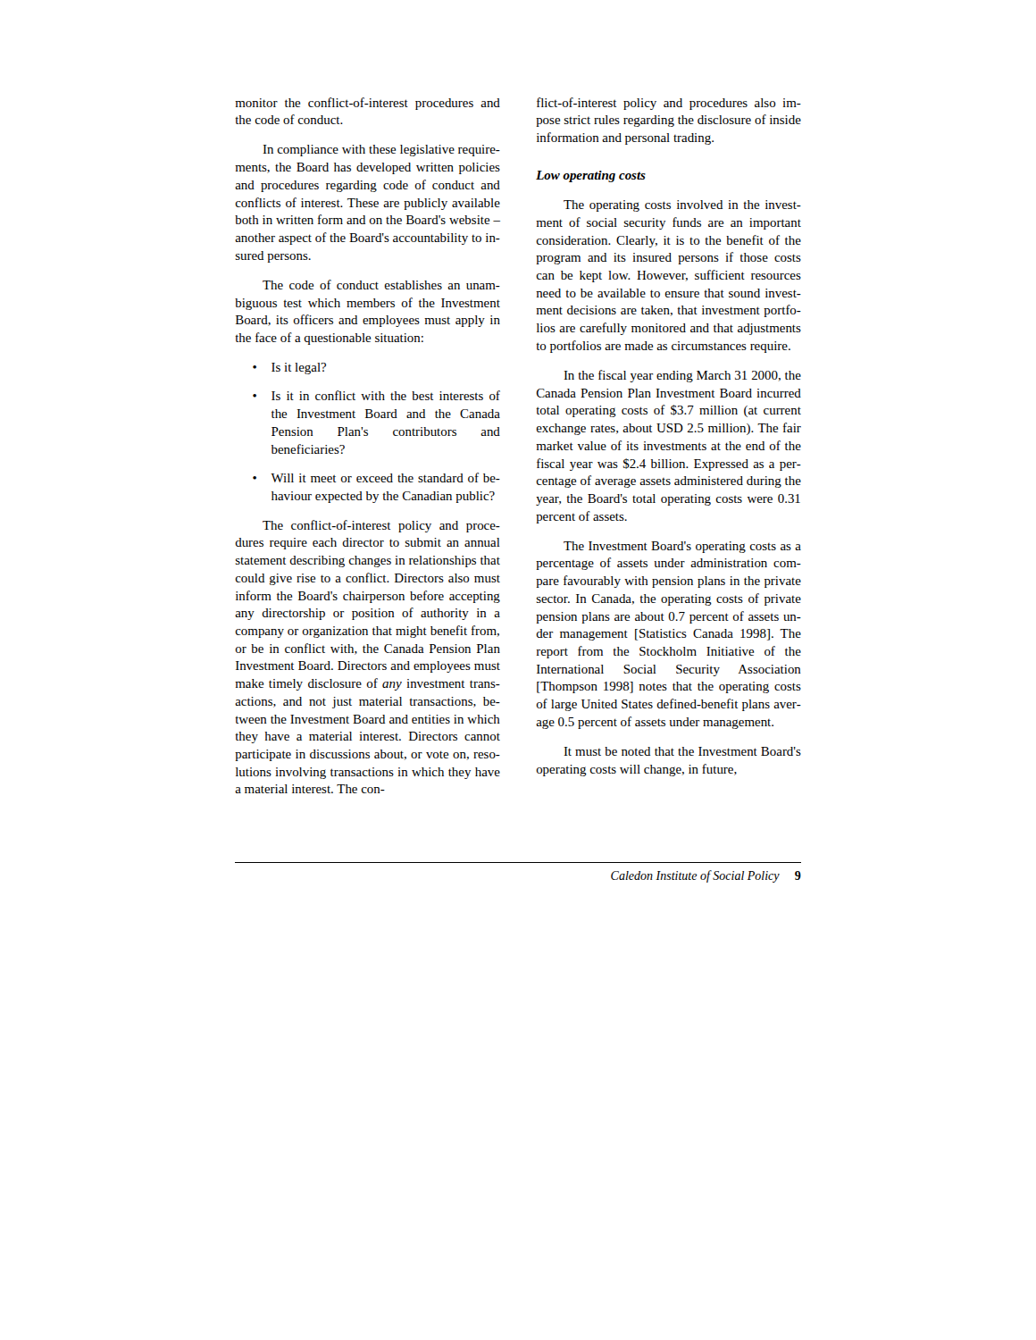monitor the conflict-of-interest procedures and the code of conduct.
In compliance with these legislative requirements, the Board has developed written policies and procedures regarding code of conduct and conflicts of interest. These are publicly available both in written form and on the Board's website – another aspect of the Board's accountability to insured persons.
The code of conduct establishes an unambiguous test which members of the Investment Board, its officers and employees must apply in the face of a questionable situation:
Is it legal?
Is it in conflict with the best interests of the Investment Board and the Canada Pension Plan's contributors and beneficiaries?
Will it meet or exceed the standard of behaviour expected by the Canadian public?
The conflict-of-interest policy and procedures require each director to submit an annual statement describing changes in relationships that could give rise to a conflict. Directors also must inform the Board's chairperson before accepting any directorship or position of authority in a company or organization that might benefit from, or be in conflict with, the Canada Pension Plan Investment Board. Directors and employees must make timely disclosure of any investment transactions, and not just material transactions, between the Investment Board and entities in which they have a material interest. Directors cannot participate in discussions about, or vote on, resolutions involving transactions in which they have a material interest. The con-
flict-of-interest policy and procedures also impose strict rules regarding the disclosure of inside information and personal trading.
Low operating costs
The operating costs involved in the investment of social security funds are an important consideration. Clearly, it is to the benefit of the program and its insured persons if those costs can be kept low. However, sufficient resources need to be available to ensure that sound investment decisions are taken, that investment portfolios are carefully monitored and that adjustments to portfolios are made as circumstances require.
In the fiscal year ending March 31 2000, the Canada Pension Plan Investment Board incurred total operating costs of $3.7 million (at current exchange rates, about USD 2.5 million). The fair market value of its investments at the end of the fiscal year was $2.4 billion. Expressed as a percentage of average assets administered during the year, the Board's total operating costs were 0.31 percent of assets.
The Investment Board's operating costs as a percentage of assets under administration compare favourably with pension plans in the private sector. In Canada, the operating costs of private pension plans are about 0.7 percent of assets under management [Statistics Canada 1998]. The report from the Stockholm Initiative of the International Social Security Association [Thompson 1998] notes that the operating costs of large United States defined-benefit plans average 0.5 percent of assets under management.
It must be noted that the Investment Board's operating costs will change, in future,
Caledon Institute of Social Policy9